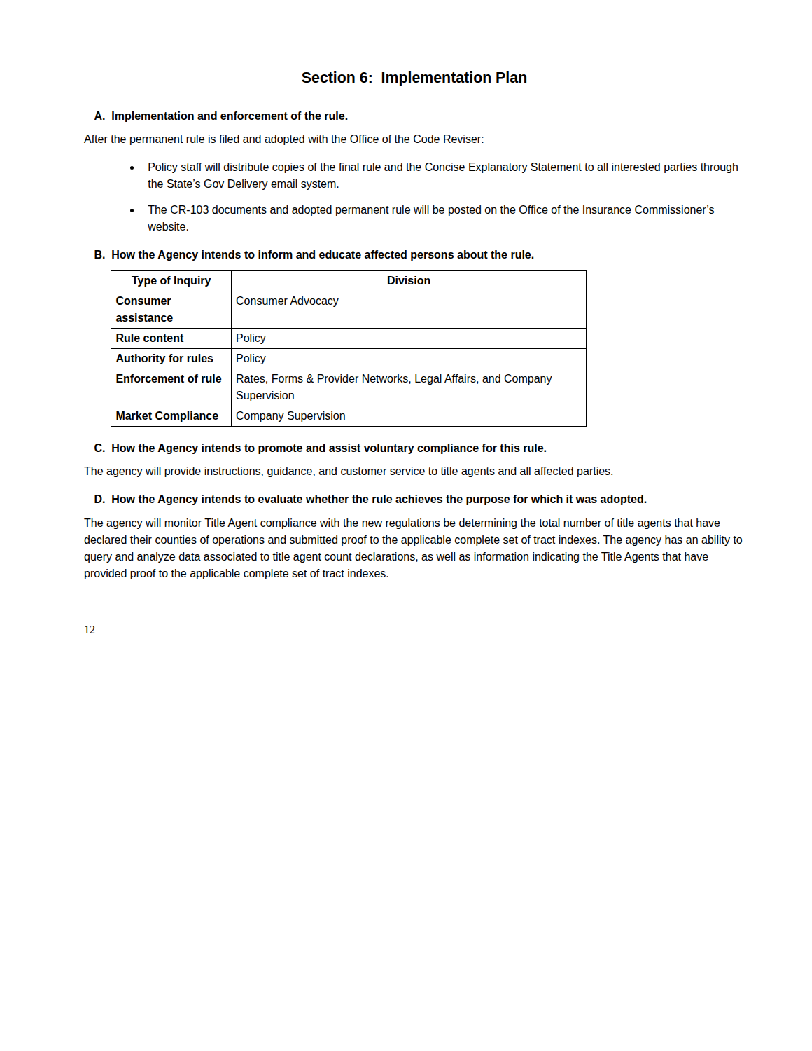Section 6: Implementation Plan
A. Implementation and enforcement of the rule.
After the permanent rule is filed and adopted with the Office of the Code Reviser:
Policy staff will distribute copies of the final rule and the Concise Explanatory Statement to all interested parties through the State’s Gov Delivery email system.
The CR-103 documents and adopted permanent rule will be posted on the Office of the Insurance Commissioner’s website.
B. How the Agency intends to inform and educate affected persons about the rule.
| Type of Inquiry | Division |
| --- | --- |
| Consumer assistance | Consumer Advocacy |
| Rule content | Policy |
| Authority for rules | Policy |
| Enforcement of rule | Rates, Forms & Provider Networks, Legal Affairs, and Company Supervision |
| Market Compliance | Company Supervision |
C. How the Agency intends to promote and assist voluntary compliance for this rule.
The agency will provide instructions, guidance, and customer service to title agents and all affected parties.
D. How the Agency intends to evaluate whether the rule achieves the purpose for which it was adopted.
The agency will monitor Title Agent compliance with the new regulations be determining the total number of title agents that have declared their counties of operations and submitted proof to the applicable complete set of tract indexes. The agency has an ability to query and analyze data associated to title agent count declarations, as well as information indicating the Title Agents that have provided proof to the applicable complete set of tract indexes.
12